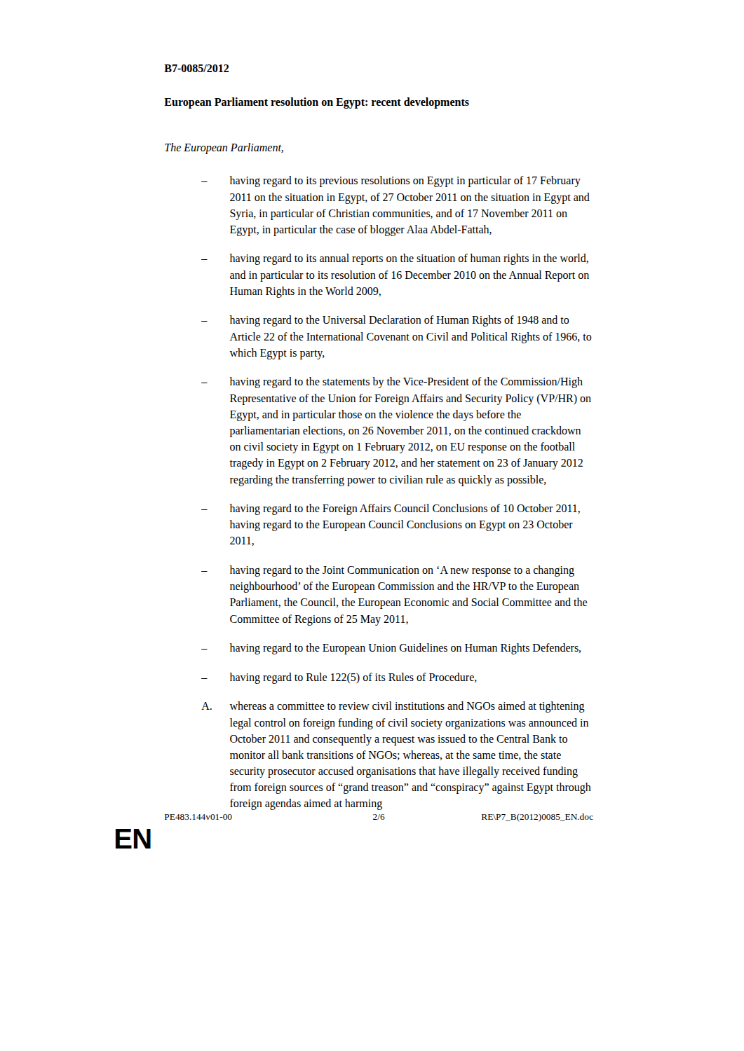B7-0085/2012
European Parliament resolution on Egypt: recent developments
The European Parliament,
having regard to its previous resolutions on Egypt in particular of 17 February 2011 on the situation in Egypt, of 27 October 2011 on the situation in Egypt and Syria, in particular of Christian communities, and of 17 November 2011 on Egypt, in particular the case of blogger Alaa Abdel-Fattah,
having regard to its annual reports on the situation of human rights in the world, and in particular to its resolution of 16 December 2010 on the Annual Report on Human Rights in the World 2009,
having regard to the Universal Declaration of Human Rights of 1948 and to Article 22 of the International Covenant on Civil and Political Rights of 1966, to which Egypt is party,
having regard to the statements by the Vice-President of the Commission/High Representative of the Union for Foreign Affairs and Security Policy (VP/HR) on Egypt, and in particular those on the violence the days before the parliamentarian elections, on 26 November 2011, on the continued crackdown on civil society in Egypt on 1 February 2012, on EU response on the football tragedy in Egypt on 2 February 2012, and her statement on 23 of January 2012 regarding the transferring power to civilian rule as quickly as possible,
having regard to the Foreign Affairs Council Conclusions of 10 October 2011, having regard to the European Council Conclusions on Egypt on 23 October 2011,
having regard to the Joint Communication on ‘A new response to a changing neighbourhood’ of the European Commission and the HR/VP to the European Parliament, the Council, the European Economic and Social Committee and the Committee of Regions of 25 May 2011,
having regard to the European Union Guidelines on Human Rights Defenders,
having regard to Rule 122(5) of its Rules of Procedure,
whereas a committee to review civil institutions and NGOs aimed at tightening legal control on foreign funding of civil society organizations was announced in October 2011 and consequently a request was issued to the Central Bank to monitor all bank transitions of NGOs; whereas, at the same time, the state security prosecutor accused organisations that have illegally received funding from foreign sources of “grand treason” and “conspiracy” against Egypt through foreign agendas aimed at harming
PE483.144v01-00
2/6
RE\P7_B(2012)0085_EN.doc
EN